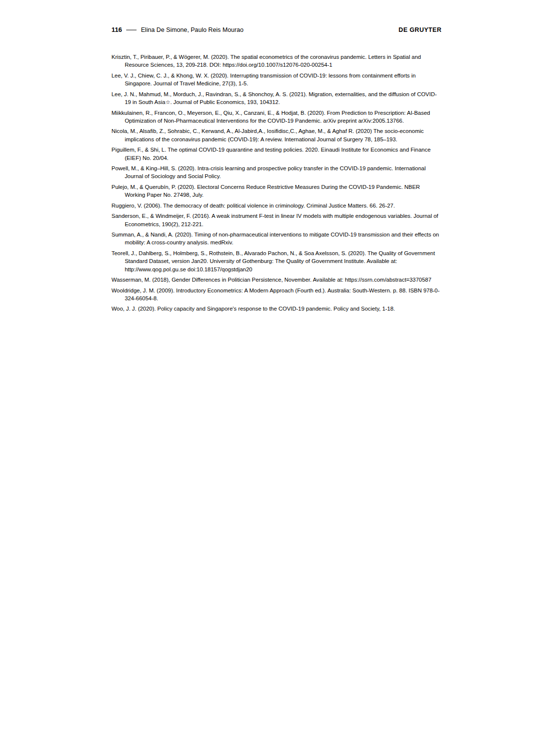116 Elina De Simone, Paulo Reis Mourao
DE GRUYTER
Krisztin, T., Piribauer, P., & Wögerer, M. (2020). The spatial econometrics of the coronavirus pandemic. Letters in Spatial and Resource Sciences, 13, 209-218. DOI: https://doi.org/10.1007/s12076-020-00254-1
Lee, V. J., Chiew, C. J., & Khong, W. X. (2020). Interrupting transmission of COVID-19: lessons from containment efforts in Singapore. Journal of Travel Medicine, 27(3), 1-5.
Lee, J. N., Mahmud, M., Morduch, J., Ravindran, S., & Shonchoy, A. S. (2021). Migration, externalities, and the diffusion of COVID-19 in South Asia☆. Journal of Public Economics, 193, 104312.
Miikkulainen, R., Francon, O., Meyerson, E., Qiu, X., Canzani, E., & Hodjat, B. (2020). From Prediction to Prescription: AI-Based Optimization of Non-Pharmaceutical Interventions for the COVID-19 Pandemic. arXiv preprint arXiv:2005.13766.
Nicola, M., Alsafib, Z., Sohrabic, C., Kerwand, A., Al-Jabird,A., Iosifidisc,C., Aghae, M., & Aghaf R. (2020) The socio-economic implications of the coronavirus pandemic (COVID-19): A review. International Journal of Surgery 78, 185–193.
Piguillem, F., & Shi, L. The optimal COVID-19 quarantine and testing policies. 2020. Einaudi Institute for Economics and Finance (EIEF) No. 20/04.
Powell, M., & King–Hill, S. (2020). Intra-crisis learning and prospective policy transfer in the COVID-19 pandemic. International Journal of Sociology and Social Policy.
Pulejo, M., & Querubín, P. (2020). Electoral Concerns Reduce Restrictive Measures During the COVID-19 Pandemic. NBER Working Paper No. 27498, July.
Ruggiero, V. (2006). The democracy of death: political violence in criminology. Criminal Justice Matters. 66. 26-27.
Sanderson, E., & Windmeijer, F. (2016). A weak instrument F-test in linear IV models with multiple endogenous variables. Journal of Econometrics, 190(2), 212-221.
Summan, A., & Nandi, A. (2020). Timing of non-pharmaceutical interventions to mitigate COVID-19 transmission and their effects on mobility: A cross-country analysis. medRxiv.
Teorell, J., Dahlberg, S., Holmberg, S., Rothstein, B., Alvarado Pachon, N., & Soa Axelsson, S. (2020). The Quality of Government Standard Dataset, version Jan20. University of Gothenburg: The Quality of Government Institute. Available at: http://www.qog.pol.gu.se doi:10.18157/qogstdjan20
Wasserman, M. (2018), Gender Differences in Politician Persistence, November. Available at: https://ssrn.com/abstract=3370587
Wooldridge, J. M. (2009). Introductory Econometrics: A Modern Approach (Fourth ed.). Australia: South-Western. p. 88. ISBN 978-0-324-66054-8.
Woo, J. J. (2020). Policy capacity and Singapore's response to the COVID-19 pandemic. Policy and Society, 1-18.